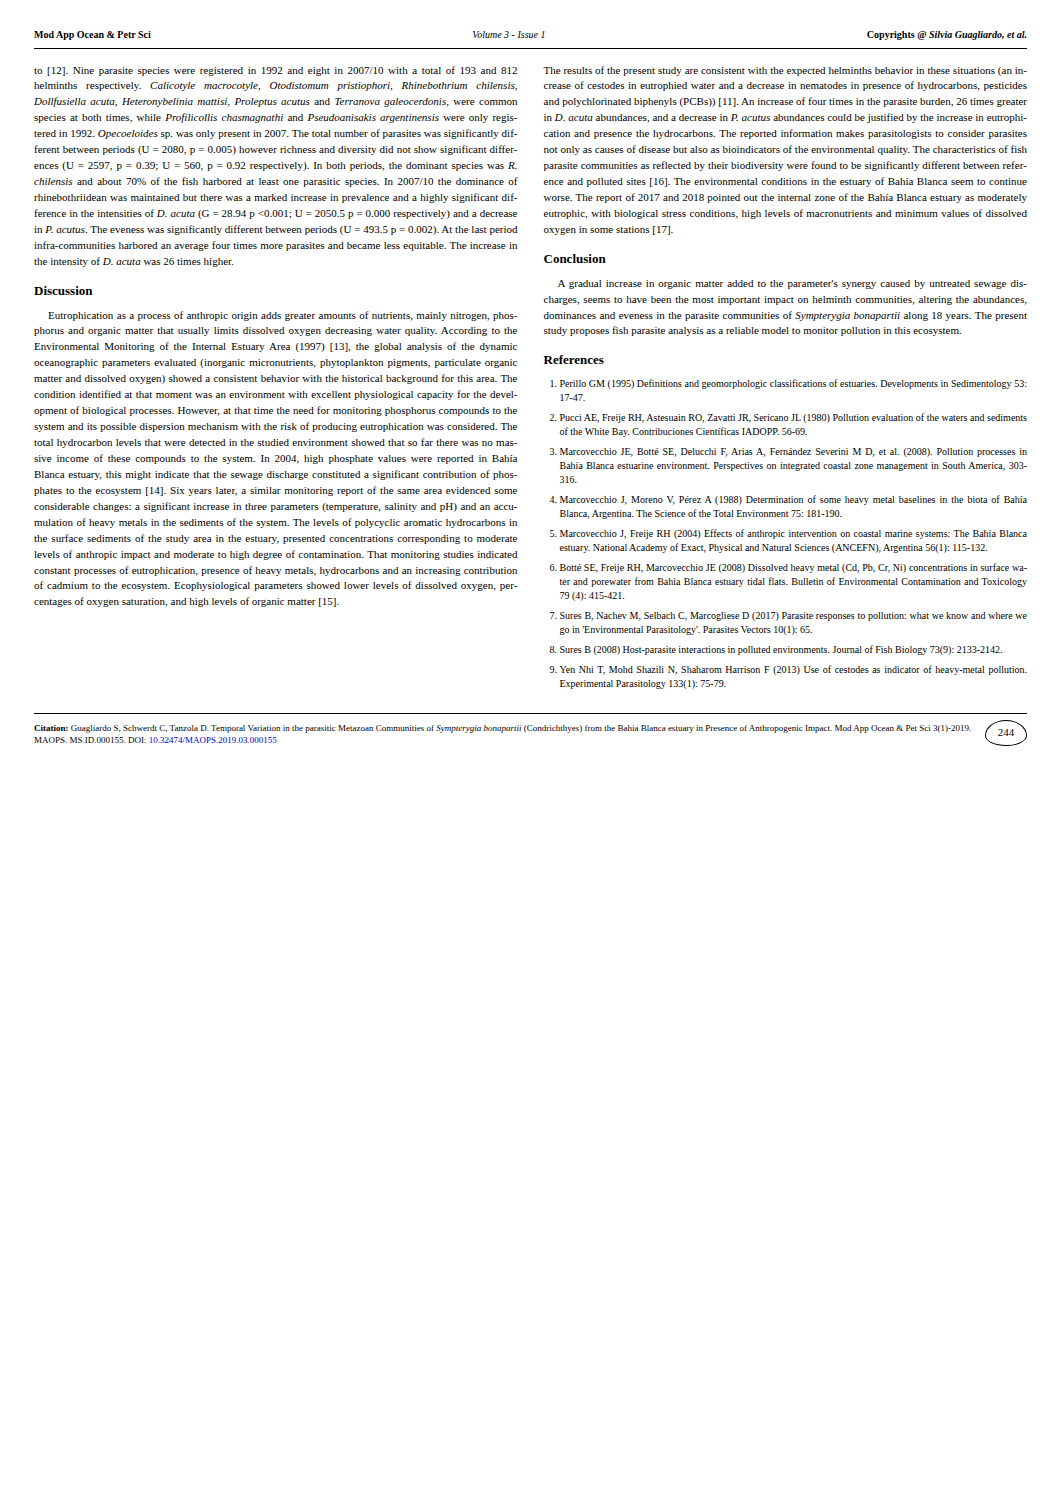Mod App Ocean & Petr Sci
Volume 3 - Issue 1
Copyrights @ Silvia Guagliardo, et al.
to [12]. Nine parasite species were registered in 1992 and eight in 2007/10 with a total of 193 and 812 helminths respectively. Calicotyle macrocotyle, Otodistomum pristiophori, Rhinebothrium chilensis, Dollfusiella acuta, Heteronybelinia mattisi, Proleptus acutus and Terranova galeocerdonis, were common species at both times, while Profilicollis chasmagnathi and Pseudoanisakis argentinensis were only registered in 1992. Opecoeloides sp. was only present in 2007. The total number of parasites was significantly different between periods (U = 2080, p = 0.005) however richness and diversity did not show significant differences (U = 2597, p = 0.39; U = 560, p = 0.92 respectively). In both periods, the dominant species was R. chilensis and about 70% of the fish harbored at least one parasitic species. In 2007/10 the dominance of rhinebothriidean was maintained but there was a marked increase in prevalence and a highly significant difference in the intensities of D. acuta (G = 28.94 p <0.001; U = 2050.5 p = 0.000 respectively) and a decrease in P. acutus. The eveness was significantly different between periods (U = 493.5 p = 0.002). At the last period infra-communities harbored an average four times more parasites and became less equitable. The increase in the intensity of D. acuta was 26 times higher.
Discussion
Eutrophication as a process of anthropic origin adds greater amounts of nutrients, mainly nitrogen, phosphorus and organic matter that usually limits dissolved oxygen decreasing water quality. According to the Environmental Monitoring of the Internal Estuary Area (1997) [13], the global analysis of the dynamic oceanographic parameters evaluated (inorganic micronutrients, phytoplankton pigments, particulate organic matter and dissolved oxygen) showed a consistent behavior with the historical background for this area. The condition identified at that moment was an environment with excellent physiological capacity for the development of biological processes. However, at that time the need for monitoring phosphorus compounds to the system and its possible dispersion mechanism with the risk of producing eutrophication was considered. The total hydrocarbon levels that were detected in the studied environment showed that so far there was no massive income of these compounds to the system. In 2004, high phosphate values were reported in Bahía Blanca estuary, this might indicate that the sewage discharge constituted a significant contribution of phosphates to the ecosystem [14]. Six years later, a similar monitoring report of the same area evidenced some considerable changes: a significant increase in three parameters (temperature, salinity and pH) and an accumulation of heavy metals in the sediments of the system. The levels of polycyclic aromatic hydrocarbons in the surface sediments of the study area in the estuary, presented concentrations corresponding to moderate levels of anthropic impact and moderate to high degree of contamination. That monitoring studies indicated constant processes of eutrophication, presence of heavy metals, hydrocarbons and an increasing contribution of cadmium to the ecosystem. Ecophysiological parameters showed lower levels of dissolved oxygen, percentages of oxygen saturation, and high levels of organic matter [15].
The results of the present study are consistent with the expected helminths behavior in these situations (an increase of cestodes in eutrophied water and a decrease in nematodes in presence of hydrocarbons, pesticides and polychlorinated biphenyls (PCBs)) [11]. An increase of four times in the parasite burden, 26 times greater in D. acuta abundances, and a decrease in P. acutus abundances could be justified by the increase in eutrophication and presence the hydrocarbons. The reported information makes parasitologists to consider parasites not only as causes of disease but also as bioindicators of the environmental quality. The characteristics of fish parasite communities as reflected by their biodiversity were found to be significantly different between reference and polluted sites [16]. The environmental conditions in the estuary of Bahía Blanca seem to continue worse. The report of 2017 and 2018 pointed out the internal zone of the Bahía Blanca estuary as moderately eutrophic, with biological stress conditions, high levels of macronutrients and minimum values of dissolved oxygen in some stations [17].
Conclusion
A gradual increase in organic matter added to the parameter's synergy caused by untreated sewage discharges, seems to have been the most important impact on helminth communities, altering the abundances, dominances and eveness in the parasite communities of Sympterygia bonapartii along 18 years. The present study proposes fish parasite analysis as a reliable model to monitor pollution in this ecosystem.
References
Perillo GM (1995) Definitions and geomorphologic classifications of estuaries. Developments in Sedimentology 53: 17-47.
Pucci AE, Freije RH, Astesuain RO, Zavatti JR, Sericano JL (1980) Pollution evaluation of the waters and sediments of the White Bay. Contribuciones Científicas IADOPP. 56-69.
Marcovecchio JE, Botté SE, Delucchi F, Arias A, Fernández Severini M D, et al. (2008). Pollution processes in Bahía Blanca estuarine environment. Perspectives on integrated coastal zone management in South America, 303-316.
Marcovecchio J, Moreno V, Pérez A (1988) Determination of some heavy metal baselines in the biota of Bahía Blanca, Argentina. The Science of the Total Environment 75: 181-190.
Marcovecchio J, Freije RH (2004) Effects of anthropic intervention on coastal marine systems: The Bahía Blanca estuary. National Academy of Exact, Physical and Natural Sciences (ANCEFN), Argentina 56(1): 115-132.
Botté SE, Freije RH, Marcovecchio JE (2008) Dissolved heavy metal (Cd, Pb, Cr, Ni) concentrations in surface water and porewater from Bahia Blanca estuary tidal flats. Bulletin of Environmental Contamination and Toxicology 79 (4): 415-421.
Sures B, Nachev M, Selbach C, Marcogliese D (2017) Parasite responses to pollution: what we know and where we go in 'Environmental Parasitology'. Parasites Vectors 10(1): 65.
Sures B (2008) Host-parasite interactions in polluted environments. Journal of Fish Biology 73(9): 2133-2142.
Yen Nhi T, Mohd Shazili N, Shaharom Harrison F (2013) Use of cestodes as indicator of heavy-metal pollution. Experimental Parasitology 133(1): 75-79.
Citation: Guagliardo S, Schwerdt C, Tanzola D. Temporal Variation in the parasitic Metazoan Communities of Sympterygia bonapartii (Condrichthyes) from the Bahia Blanca estuary in Presence of Anthropogenic Impact. Mod App Ocean & Pet Sci 3(1)-2019. MAOPS. MS.ID.000155. DOI: 10.32474/MAOPS.2019.03.000155
244